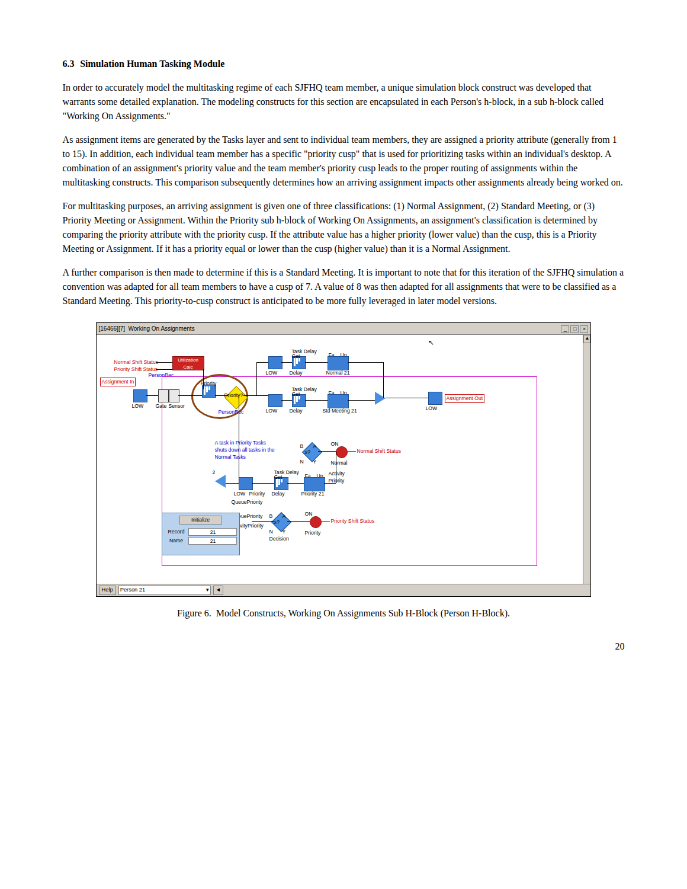6.3 Simulation Human Tasking Module
In order to accurately model the multitasking regime of each SJFHQ team member, a unique simulation block construct was developed that warrants some detailed explanation. The modeling constructs for this section are encapsulated in each Person's h-block, in a sub h-block called "Working On Assignments."
As assignment items are generated by the Tasks layer and sent to individual team members, they are assigned a priority attribute (generally from 1 to 15). In addition, each individual team member has a specific "priority cusp" that is used for prioritizing tasks within an individual's desktop. A combination of an assignment's priority value and the team member's priority cusp leads to the proper routing of assignments within the multitasking constructs. This comparison subsequently determines how an arriving assignment impacts other assignments already being worked on.
For multitasking purposes, an arriving assignment is given one of three classifications: (1) Normal Assignment, (2) Standard Meeting, or (3) Priority Meeting or Assignment. Within the Priority sub h-block of Working On Assignments, an assignment's classification is determined by comparing the priority attribute with the priority cusp. If the attribute value has a higher priority (lower value) than the cusp, this is a Priority Meeting or Assignment. If it has a priority equal or lower than the cusp (higher value) than it is a Normal Assignment.
A further comparison is then made to determine if this is a Standard Meeting. It is important to note that for this iteration of the SJFHQ simulation a convention was adapted for all team members to have a cusp of 7. A value of 8 was then adapted for all assignments that were to be classified as a Standard Meeting. This priority-to-cusp construct is anticipated to be more fully leveraged in later model versions.
[16466][7] Working On Assignments _□×
▲
↖
Normal Shift Status
Priority Shift Status
Assignment In
PersonRec
Utilization
Calc
LOW
Gate
Sensor
Priority
Priority?
PersonRec
Task Delay
LOW
Get
Delay
Fa
Up
Normal 21
Task Delay
LOW
Get
Delay
Fa
Up
Std Meeting 21
LOW
Assignment Out
A task in Priority Tasks
shuts down all tasks in the
Normal Tasks
B
A
≥?
N
Y
ON
Normal
Normal Shift Status
2
LOW
Priority
QueuePriority
Task Delay
Get
Delay
Fa
Up
Priority 21
Activity
Priority
QueuePriority
ActivityPriority
B
A
≥?
N
Y
Decision
ON
Priority
Priority Shift Status
Initialize
Record
21
Name
21
Help Person 21▾ ◄
Figure 6. Model Constructs, Working On Assignments Sub H-Block (Person H-Block).
20